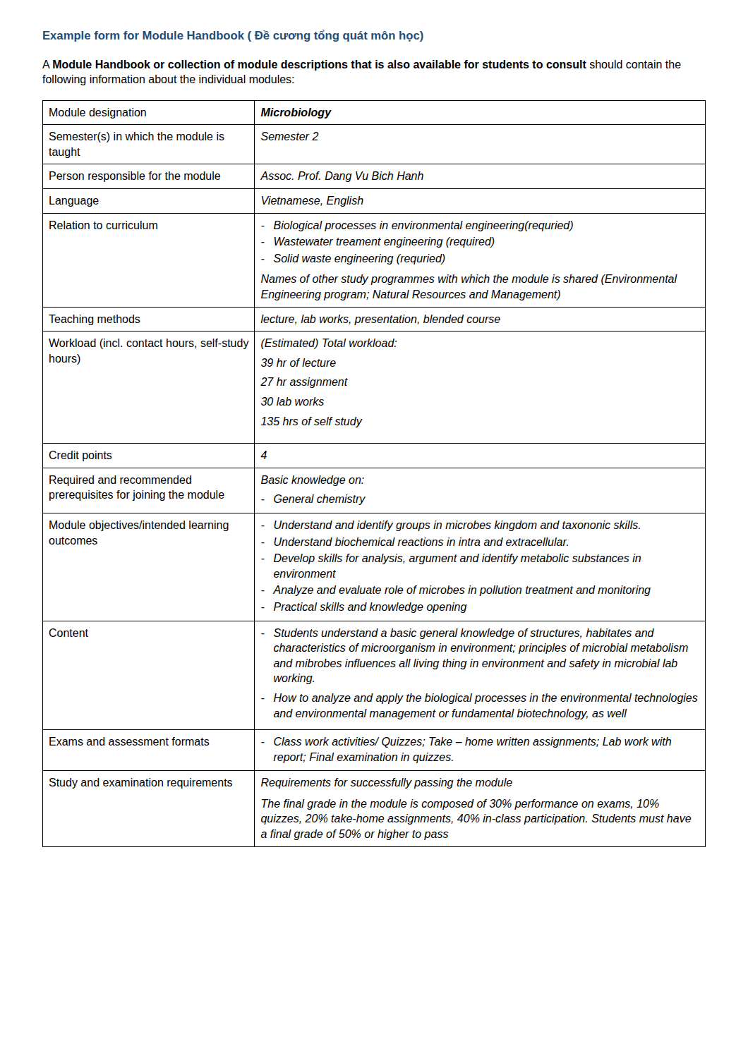Example form for Module Handbook ( Đề cương tổng quát môn học)
A Module Handbook or collection of module descriptions that is also available for students to consult should contain the following information about the individual modules:
| Module designation | Microbiology |
| Semester(s) in which the module is taught | Semester 2 |
| Person responsible for the module | Assoc. Prof. Dang Vu Bich Hanh |
| Language | Vietnamese, English |
| Relation to curriculum | Biological processes in environmental engineering(requried) Wastewater treament engineering (required) Solid waste engineering (requried) Names of other study programmes with which the module is shared (Environmental Engineering program; Natural Resources and Management) |
| Teaching methods | lecture, lab works, presentation, blended course |
| Workload (incl. contact hours, self-study hours) | (Estimated) Total workload: 39 hr of lecture 27 hr assignment 30 lab works 135 hrs of self study |
| Credit points | 4 |
| Required and recommended prerequisites for joining the module | Basic knowledge on: General chemistry |
| Module objectives/intended learning outcomes | Understand and identify groups in microbes kingdom and taxononic skills. Understand biochemical reactions in intra and extracellular. Develop skills for analysis, argument and identify metabolic substances in environment Analyze and evaluate role of microbes in pollution treatment and monitoring Practical skills and knowledge opening |
| Content | Students understand a basic general knowledge of structures, habitates and characteristics of microorganism in environment; principles of microbial metabolism and mibrobes influences all living thing in environment and safety in microbial lab working. How to analyze and apply the biological processes in the environmental technologies and environmental management or fundamental biotechnology, as well |
| Exams and assessment formats | Class work activities/ Quizzes; Take – home written assignments; Lab work with report; Final examination in quizzes. |
| Study and examination requirements | Requirements for successfully passing the module The final grade in the module is composed of 30% performance on exams, 10% quizzes, 20% take-home assignments, 40% in-class participation. Students must have a final grade of 50% or higher to pass |